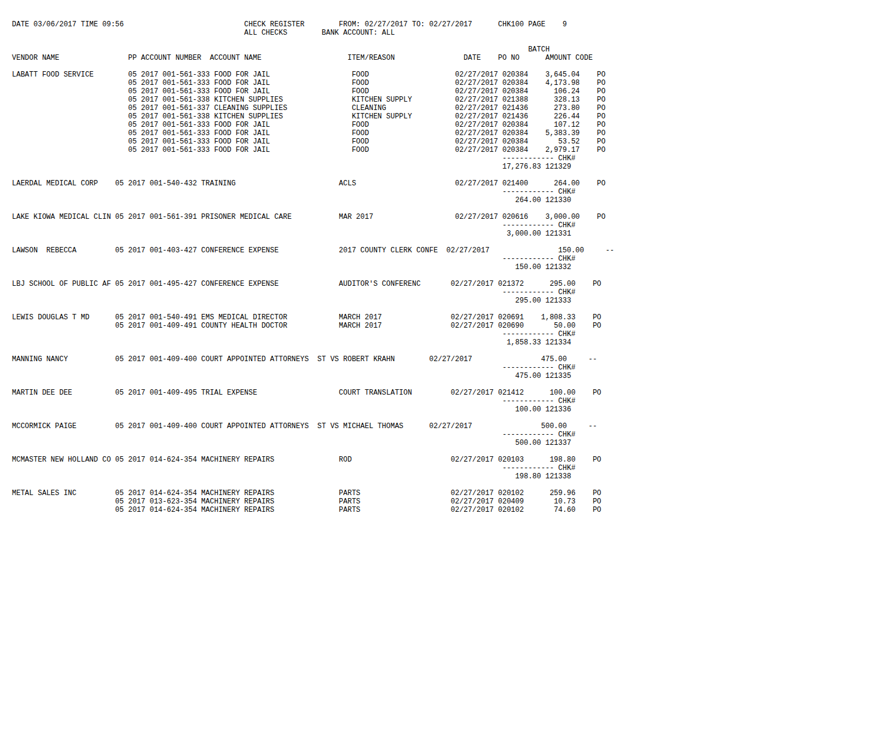DATE 03/06/2017 TIME 09:56 CHECK REGISTER FROM: 02/27/2017 TO: 02/27/2017 CHK100 PAGE 9 ALL CHECKS BANK ACCOUNT: ALL BATCH VENDOR NAME PP ACCOUNT NUMBER ACCOUNT NAME ITEM/REASON DATE PO NO AMOUNT CODE LABATT FOOD SERVICE 05 2017 001-561-333 FOOD FOR JAIL FOOD 02/27/2017 020384 3,645.04 PO 05 2017 001-561-333 FOOD FOR JAIL FOOD 02/27/2017 020384 4,173.98 PO 05 2017 001-561-333 FOOD FOR JAIL FOOD 02/27/2017 020384 106.24 PO 05 2017 001-561-338 KITCHEN SUPPLIES KITCHEN SUPPLY 02/27/2017 021388 328.13 PO 05 2017 001-561-337 CLEANING SUPPLIES CLEANING 02/27/2017 021436 273.80 PO 05 2017 001-561-338 KITCHEN SUPPLIES KITCHEN SUPPLY 02/27/2017 021436 226.44 PO 05 2017 001-561-333 FOOD FOR JAIL FOOD 02/27/2017 020384 107.12 PO 05 2017 001-561-333 FOOD FOR JAIL FOOD 02/27/2017 020384 5,383.39 PO 05 2017 001-561-333 FOOD FOR JAIL FOOD 02/27/2017 020384 53.52 PO 05 2017 001-561-333 FOOD FOR JAIL FOOD 02/27/2017 020384 2,979.17 PO ------------ CHK# 17,276.83 121329 LAERDAL MEDICAL CORP 05 2017 001-540-432 TRAINING ACLS 02/27/2017 021400 264.00 PO ------------ CHK# 264.00 121330 LAKE KIOWA MEDICAL CLIN 05 2017 001-561-391 PRISONER MEDICAL CARE MAR 2017 02/27/2017 020616 3,000.00 PO ------------ CHK# 3,000.00 121331 LAWSON REBECCA 05 2017 001-403-427 CONFERENCE EXPENSE 2017 COUNTY CLERK CONFE 02/27/2017 150.00 -- ------------ CHK# 150.00 121332 LBJ SCHOOL OF PUBLIC AF 05 2017 001-495-427 CONFERENCE EXPENSE AUDITOR'S CONFERENC 02/27/2017 021372 295.00 PO ------------ CHK# 295.00 121333 LEWIS DOUGLAS T MD 05 2017 001-540-491 EMS MEDICAL DIRECTOR MARCH 2017 02/27/2017 020691 1,808.33 PO 05 2017 001-409-491 COUNTY HEALTH DOCTOR MARCH 2017 02/27/2017 020690 50.00 PO ------------ CHK# 1,858.33 121334 MANNING NANCY 05 2017 001-409-400 COURT APPOINTED ATTORNEYS ST VS ROBERT KRAHN 02/27/2017 475.00 -- ------------ CHK# 475.00 121335 MARTIN DEE DEE 05 2017 001-409-495 TRIAL EXPENSE COURT TRANSLATION 02/27/2017 021412 100.00 PO ------------ CHK# 100.00 121336 MCCORMICK PAIGE 05 2017 001-409-400 COURT APPOINTED ATTORNEYS ST VS MICHAEL THOMAS 02/27/2017 500.00 -- ------------ CHK# 500.00 121337 MCMASTER NEW HOLLAND CO 05 2017 014-624-354 MACHINERY REPAIRS ROD 02/27/2017 020103 198.80 PO ------------ CHK# 198.80 121338 METAL SALES INC 05 2017 014-624-354 MACHINERY REPAIRS PARTS 02/27/2017 020102 259.96 PO 05 2017 013-623-354 MACHINERY REPAIRS PARTS 02/27/2017 020409 10.73 PO 05 2017 014-624-354 MACHINERY REPAIRS PARTS 02/27/2017 020102 74.60 PO